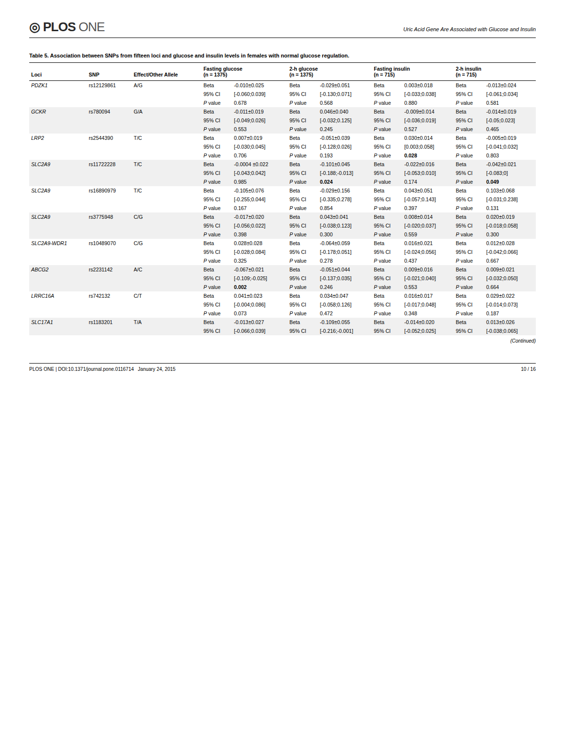◎ PLOS ONE
Uric Acid Gene Are Associated with Glucose and Insulin
Table 5. Association between SNPs from fifteen loci and glucose and insulin levels in females with normal glucose regulation.
| Loci | SNP | Effect/Other Allele | Fasting glucose (n = 1375) | 2-h glucose (n = 1375) | Fasting insulin (n = 715) | 2-h insulin (n = 715) |
| --- | --- | --- | --- | --- | --- | --- |
| PDZK1 | rs12129861 | A/G | Beta | -0.010±0.025 | Beta | -0.029±0.051 | Beta | 0.003±0.018 | Beta | -0.013±0.024 |
| | | | 95% CI | [-0.060;0.039] | 95% CI | [-0.130;0.071] | 95% CI | [-0.033;0.038] | 95% CI | [-0.061;0.034] |
| | | | P value | 0.678 | P value | 0.568 | P value | 0.880 | P value | 0.581 |
| GCKR | rs780094 | G/A | Beta | -0.011±0.019 | Beta | 0.046±0.040 | Beta | -0.009±0.014 | Beta | -0.014±0.019 |
| | | | 95% CI | [-0.049;0.026] | 95% CI | [-0.032;0.125] | 95% CI | [-0.036;0.019] | 95% CI | [-0.05;0.023] |
| | | | P value | 0.553 | P value | 0.245 | P value | 0.527 | P value | 0.465 |
| LRP2 | rs2544390 | T/C | Beta | 0.007±0.019 | Beta | -0.051±0.039 | Beta | 0.030±0.014 | Beta | -0.005±0.019 |
| | | | 95% CI | [-0.030;0.045] | 95% CI | [-0.128;0.026] | 95% CI | [0.003;0.058] | 95% CI | [-0.041;0.032] |
| | | | P value | 0.706 | P value | 0.193 | P value | 0.028 | P value | 0.803 |
| SLC2A9 | rs11722228 | T/C | Beta | -0.0004 ±0.022 | Beta | -0.101±0.045 | Beta | -0.022±0.016 | Beta | -0.042±0.021 |
| | | | 95% CI | [-0.043;0.042] | 95% CI | [-0.188;-0.013] | 95% CI | [-0.053;0.010] | 95% CI | [-0.083;0] |
| | | | P value | 0.985 | P value | 0.024 | P value | 0.174 | P value | 0.049 |
| SLC2A9 | rs16890979 | T/C | Beta | -0.105±0.076 | Beta | -0.029±0.156 | Beta | 0.043±0.051 | Beta | 0.103±0.068 |
| | | | 95% CI | [-0.255;0.044] | 95% CI | [-0.335;0.278] | 95% CI | [-0.057;0.143] | 95% CI | [-0.031;0.238] |
| | | | P value | 0.167 | P value | 0.854 | P value | 0.397 | P value | 0.131 |
| SLC2A9 | rs3775948 | C/G | Beta | -0.017±0.020 | Beta | 0.043±0.041 | Beta | 0.008±0.014 | Beta | 0.020±0.019 |
| | | | 95% CI | [-0.056;0.022] | 95% CI | [-0.038;0.123] | 95% CI | [-0.020;0.037] | 95% CI | [-0.018;0.058] |
| | | | P value | 0.398 | P value | 0.300 | P value | 0.559 | P value | 0.300 |
| SLC2A9-WDR1 | rs10489070 | C/G | Beta | 0.028±0.028 | Beta | -0.064±0.059 | Beta | 0.016±0.021 | Beta | 0.012±0.028 |
| | | | 95% CI | [-0.028;0.084] | 95% CI | [-0.178;0.051] | 95% CI | [-0.024;0.056] | 95% CI | [-0.042;0.066] |
| | | | P value | 0.325 | P value | 0.278 | P value | 0.437 | P value | 0.667 |
| ABCG2 | rs2231142 | A/C | Beta | -0.067±0.021 | Beta | -0.051±0.044 | Beta | 0.009±0.016 | Beta | 0.009±0.021 |
| | | | 95% CI | [-0.109;-0.025] | 95% CI | [-0.137;0.035] | 95% CI | [-0.021;0.040] | 95% CI | [-0.032;0.050] |
| | | | P value | 0.002 | P value | 0.246 | P value | 0.553 | P value | 0.664 |
| LRRC16A | rs742132 | C/T | Beta | 0.041±0.023 | Beta | 0.034±0.047 | Beta | 0.016±0.017 | Beta | 0.029±0.022 |
| | | | 95% CI | [-0.004;0.086] | 95% CI | [-0.058;0.126] | 95% CI | [-0.017;0.048] | 95% CI | [-0.014;0.073] |
| | | | P value | 0.073 | P value | 0.472 | P value | 0.348 | P value | 0.187 |
| SLC17A1 | rs1183201 | T/A | Beta | -0.013±0.027 | Beta | -0.109±0.055 | Beta | -0.014±0.020 | Beta | 0.013±0.026 |
| | | | 95% CI | [-0.066;0.039] | 95% CI | [-0.216;-0.001] | 95% CI | [-0.052;0.025] | 95% CI | [-0.038;0.065] |
(Continued)
PLOS ONE | DOI:10.1371/journal.pone.0116714 January 24, 2015
10 / 16